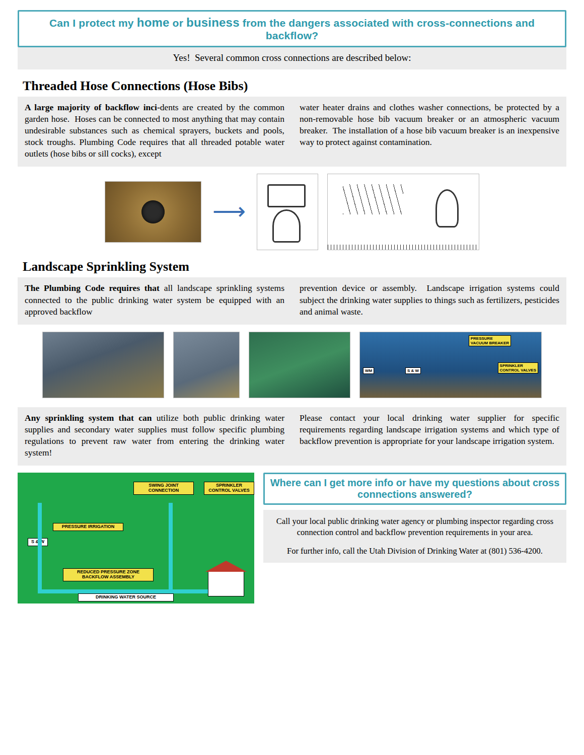Can I protect my home or business from the dangers associated with cross-connections and backflow?
Yes! Several common cross connections are described below:
Threaded Hose Connections (Hose Bibs)
A large majority of backflow inci-dents are created by the common garden hose. Hoses can be connected to most anything that may contain undesirable substances such as chemical sprayers, buckets and pools, stock troughs. Plumbing Code requires that all threaded potable water outlets (hose bibs or sill cocks), except
water heater drains and clothes washer connections, be protected by a non-removable hose bib vacuum breaker or an atmospheric vacuum breaker. The installation of a hose bib vacuum breaker is an inexpensive way to protect against contamination.
⟶
Landscape Sprinkling System
The Plumbing Code requires that all landscape sprinkling systems connected to the public drinking water system be equipped with an approved backflow
prevention device or assembly. Landscape irrigation systems could subject the drinking water supplies to things such as fertilizers, pesticides and animal waste.
PRESSURE
VACUUM BREAKER SPRINKLER
CONTROL VALVES WM S & W
Any sprinkling system that can utilize both public drinking water supplies and secondary water supplies must follow specific plumbing regulations to prevent raw water from entering the drinking water system!
Please contact your local drinking water supplier for specific requirements regarding landscape irrigation systems and which type of backflow prevention is appropriate for your landscape irrigation system.
SWING JOINT
CONNECTION SPRINKLER
CONTROL VALVES PRESSURE IRRIGATION REDUCED PRESSURE ZONE
BACKFLOW ASSEMBLY DRINKING WATER SOURCE S & W
Where can I get more info or have my questions about cross connections answered?
Call your local public drinking water agency or plumbing inspector regarding cross connection control and backflow prevention requirements in your area.
For further info, call the Utah Division of Drinking Water at (801) 536-4200.